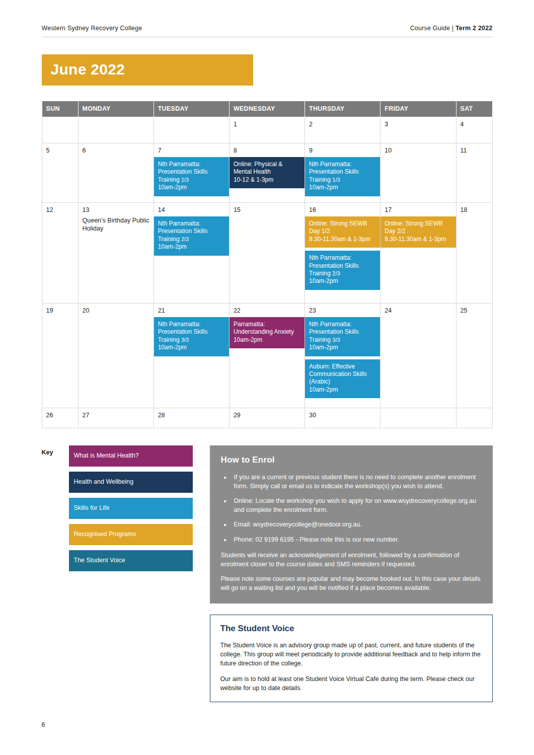Western Sydney Recovery College
Course Guide | Term 2 2022
June 2022
| SUN | MONDAY | TUESDAY | WEDNESDAY | THURSDAY | FRIDAY | SAT |
| --- | --- | --- | --- | --- | --- | --- |
| | | | 1 | 2 | 3 | 4 |
| 5 | 6 | 7 Nth Parramatta: Presentation Skills Training 1/3 10am-2pm | 8 Online: Physical & Mental Health 10-12 & 1-3pm | 9 Nth Parramatta: Presentation Skills Training 1/3 10am-2pm | 10 | 11 |
| 12 | 13 Queen’s Birthday Public Holiday | 14 Nth Parramatta: Presentation Skills Training 2/3 10am-2pm | 15 | 16 Online: Strong SEWB Day 1/2 9.30-11.30am & 1-3pm Nth Parramatta: Presentation Skills Training 2/3 10am-2pm | 17 Online: Strong SEWB Day 2/2 9.30-11.30am & 1-3pm | 18 |
| 19 | 20 | 21 Nth Parramatta: Presentation Skills Training 3/3 10am-2pm | 22 Parramatta: Understanding Anxiety 10am-2pm | 23 Nth Parramatta: Presentation Skills Training 3/3 10am-2pm Auburn: Effective Communication Skills (Arabic) 10am-2pm | 24 | 25 |
| 26 | 27 | 28 | 29 | 30 | | |
Key
What is Mental Health?
Health and Wellbeing
Skills for Life
Recognised Programs
The Student Voice
How to Enrol
If you are a current or previous student there is no need to complete another enrolment form. Simply call or email us to indicate the workshop(s) you wish to attend.
Online: Locate the workshop you wish to apply for on www.wsydrecoverycollege.org.au and complete the enrolment form.
Email: wsydrecoverycollege@onedoor.org.au.
Phone: 02 9199 6195 - Please note this is our new number.
Students will receive an acknowledgement of enrolment, followed by a confirmation of enrolment closer to the course dates and SMS reminders if requested.
Please note some courses are popular and may become booked out. In this case your details will go on a waiting list and you will be notified if a place becomes available.
The Student Voice
The Student Voice is an advisory group made up of past, current, and future students of the college. This group will meet periodically to provide additional feedback and to help inform the future direction of the college.
Our aim is to hold at least one Student Voice Virtual Cafe during the term. Please check our website for up to date details.
6